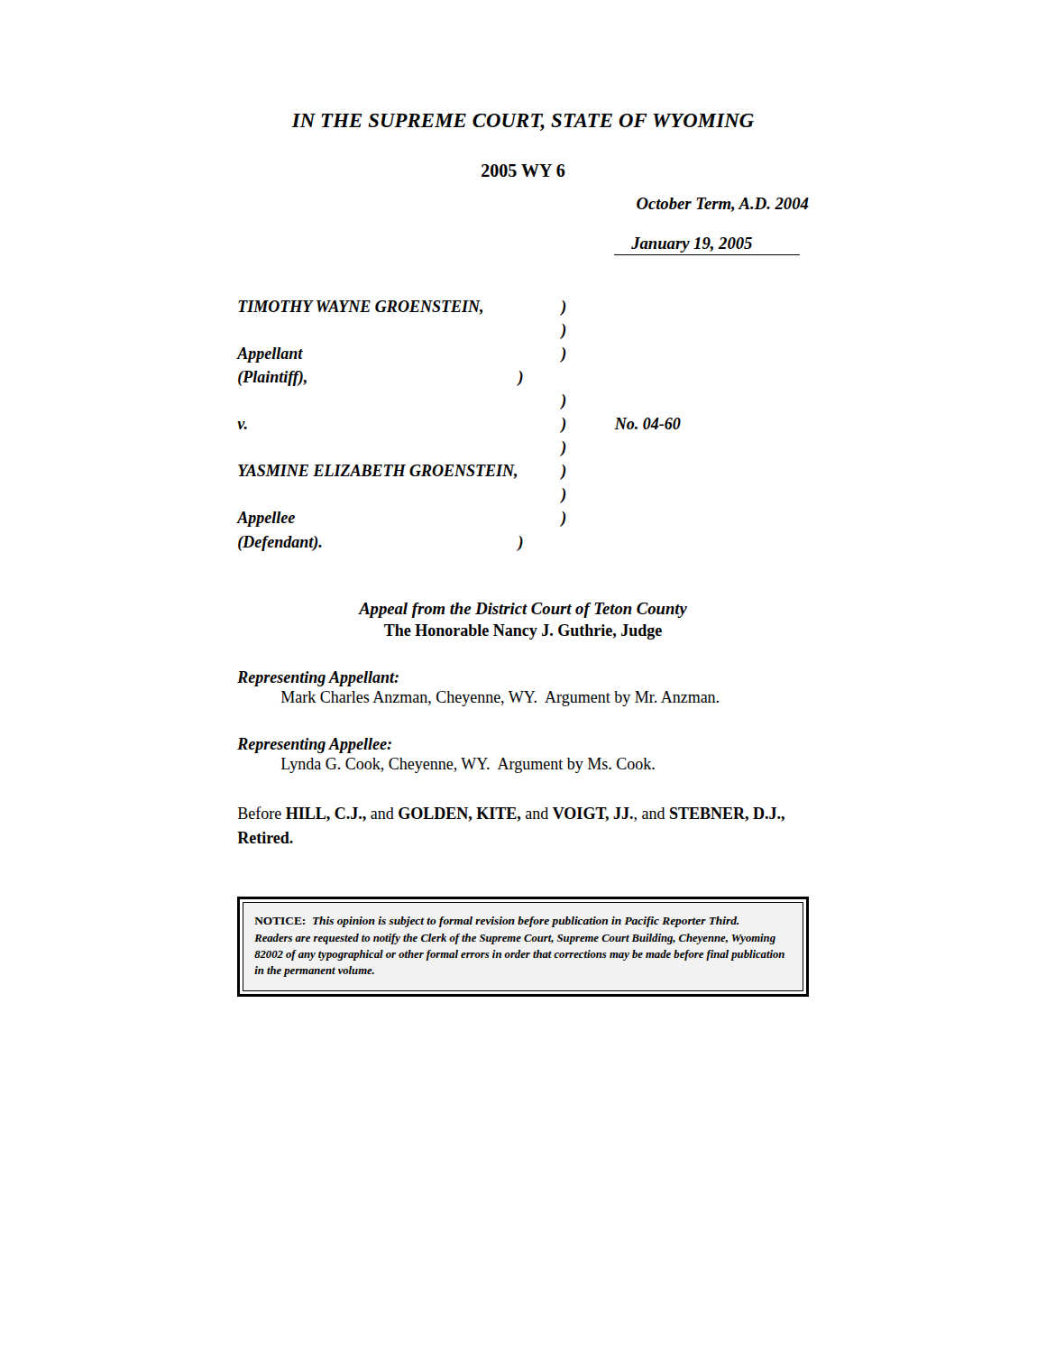IN THE SUPREME COURT, STATE OF WYOMING
2005 WY 6
October Term, A.D. 2004
January 19, 2005
| TIMOTHY WAYNE GROENSTEIN, | | ) | |
| | | ) | |
| Appellant | | ) | |
| (Plaintiff), | ) | | |
| | | ) | |
| v. | | ) | No. 04-60 |
| | | ) | |
| YASMINE ELIZABETH GROENSTEIN, | | ) | |
| | | ) | |
| Appellee | | ) | |
| (Defendant). | ) | | |
Appeal from the District Court of Teton County
The Honorable Nancy J. Guthrie, Judge
Representing Appellant:
Mark Charles Anzman, Cheyenne, WY. Argument by Mr. Anzman.
Representing Appellee:
Lynda G. Cook, Cheyenne, WY. Argument by Ms. Cook.
Before HILL, C.J., and GOLDEN, KITE, and VOIGT, JJ., and STEBNER, D.J., Retired.
NOTICE: This opinion is subject to formal revision before publication in Pacific Reporter Third.
Readers are requested to notify the Clerk of the Supreme Court, Supreme Court Building, Cheyenne, Wyoming 82002 of any typographical or other formal errors in order that corrections may be made before final publication in the permanent volume.